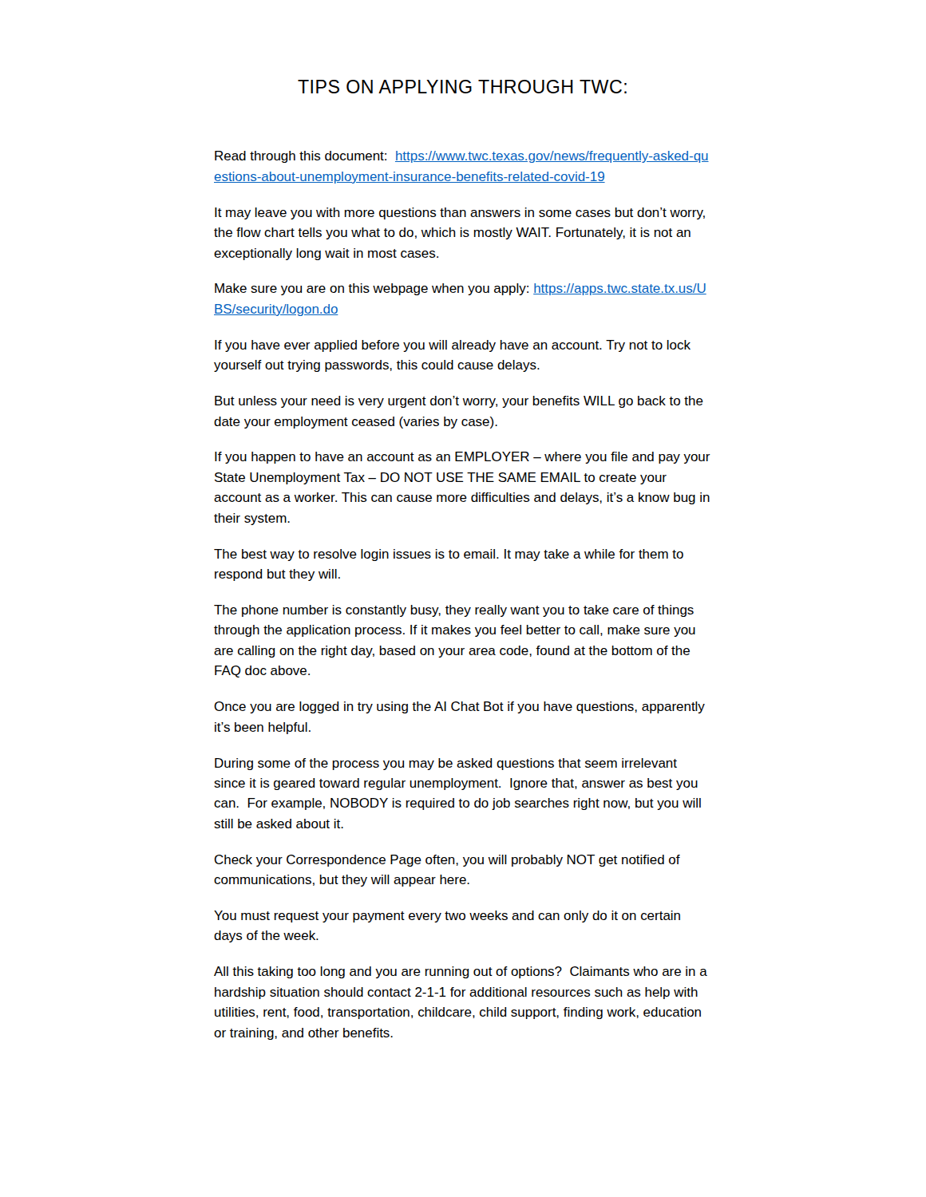TIPS ON APPLYING THROUGH TWC:
Read through this document: https://www.twc.texas.gov/news/frequently-asked-questions-about-unemployment-insurance-benefits-related-covid-19
It may leave you with more questions than answers in some cases but don’t worry, the flow chart tells you what to do, which is mostly WAIT. Fortunately, it is not an exceptionally long wait in most cases.
Make sure you are on this webpage when you apply: https://apps.twc.state.tx.us/UBS/security/logon.do
If you have ever applied before you will already have an account. Try not to lock yourself out trying passwords, this could cause delays.
But unless your need is very urgent don’t worry, your benefits WILL go back to the date your employment ceased (varies by case).
If you happen to have an account as an EMPLOYER – where you file and pay your State Unemployment Tax – DO NOT USE THE SAME EMAIL to create your account as a worker. This can cause more difficulties and delays, it’s a know bug in their system.
The best way to resolve login issues is to email. It may take a while for them to respond but they will.
The phone number is constantly busy, they really want you to take care of things through the application process. If it makes you feel better to call, make sure you are calling on the right day, based on your area code, found at the bottom of the FAQ doc above.
Once you are logged in try using the AI Chat Bot if you have questions, apparently it’s been helpful.
During some of the process you may be asked questions that seem irrelevant since it is geared toward regular unemployment. Ignore that, answer as best you can. For example, NOBODY is required to do job searches right now, but you will still be asked about it.
Check your Correspondence Page often, you will probably NOT get notified of communications, but they will appear here.
You must request your payment every two weeks and can only do it on certain days of the week.
All this taking too long and you are running out of options? Claimants who are in a hardship situation should contact 2-1-1 for additional resources such as help with utilities, rent, food, transportation, childcare, child support, finding work, education or training, and other benefits.